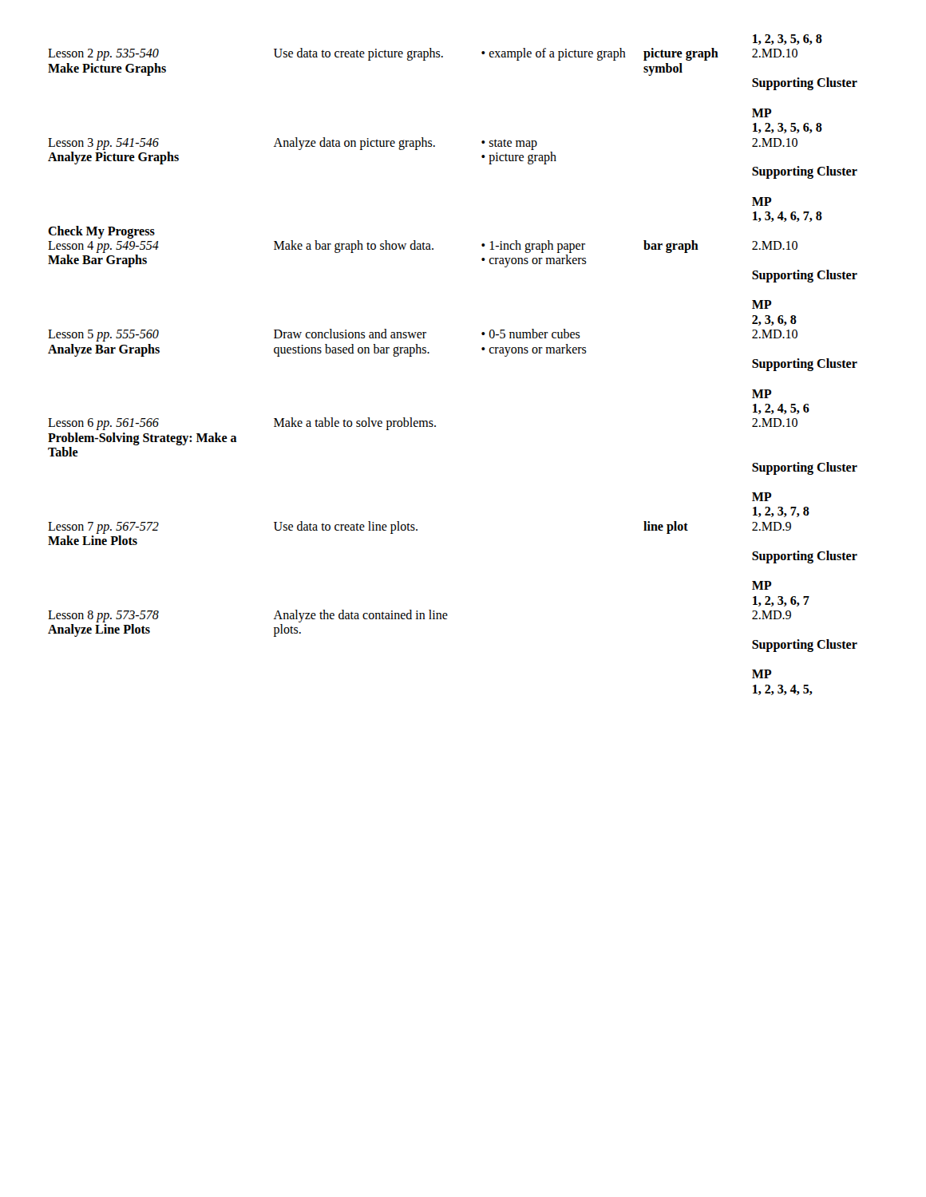| | | | | 1, 2, 3, 5, 6, 8 |
| Lesson 2 pp. 535-540 Make Picture Graphs | Use data to create picture graphs. | • example of a picture graph | picture graph symbol | 2.MD.10 |
| | | | | Supporting Cluster |
| | | | | MP 1, 2, 3, 5, 6, 8 |
| Lesson 3 pp. 541-546 Analyze Picture Graphs | Analyze data on picture graphs. | • state map • picture graph | | 2.MD.10 |
| | | | | Supporting Cluster |
| | | | | MP 1, 3, 4, 6, 7, 8 |
| Check My Progress | | | | |
| Lesson 4 pp. 549-554 Make Bar Graphs | Make a bar graph to show data. | • 1-inch graph paper • crayons or markers | bar graph | 2.MD.10 |
| | | | | Supporting Cluster |
| | | | | MP 2, 3, 6, 8 |
| Lesson 5 pp. 555-560 Analyze Bar Graphs | Draw conclusions and answer questions based on bar graphs. | • 0-5 number cubes • crayons or markers | | 2.MD.10 |
| | | | | Supporting Cluster |
| | | | | MP 1, 2, 4, 5, 6 |
| Lesson 6 pp. 561-566 Problem-Solving Strategy: Make a Table | Make a table to solve problems. | | | 2.MD.10 |
| | | | | Supporting Cluster |
| | | | | MP 1, 2, 3, 7, 8 |
| Lesson 7 pp. 567-572 Make Line Plots | Use data to create line plots. | | line plot | 2.MD.9 |
| | | | | Supporting Cluster |
| | | | | MP 1, 2, 3, 6, 7 |
| Lesson 8 pp. 573-578 Analyze Line Plots | Analyze the data contained in line plots. | | | 2.MD.9 |
| | | | | Supporting Cluster |
| | | | | MP 1, 2, 3, 4, 5, |